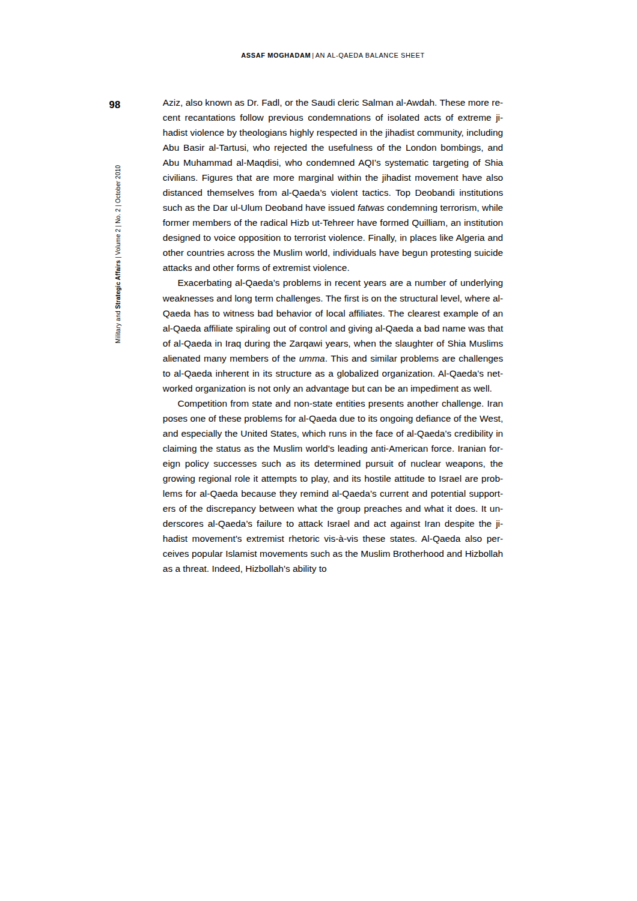ASSAF MOGHADAM|AN AL-QAEDA BALANCE SHEET
98
Military and Strategic Affairs|Volume 2|No. 2|October 2010
Aziz, also known as Dr. Fadl, or the Saudi cleric Salman al-Awdah. These more recent recantations follow previous condemnations of isolated acts of extreme jihadist violence by theologians highly respected in the jihadist community, including Abu Basir al-Tartusi, who rejected the usefulness of the London bombings, and Abu Muhammad al-Maqdisi, who condemned AQI’s systematic targeting of Shia civilians. Figures that are more marginal within the jihadist movement have also distanced themselves from al-Qaeda’s violent tactics. Top Deobandi institutions such as the Dar ul-Ulum Deoband have issued fatwas condemning terrorism, while former members of the radical Hizb ut-Tehreer have formed Quilliam, an institution designed to voice opposition to terrorist violence. Finally, in places like Algeria and other countries across the Muslim world, individuals have begun protesting suicide attacks and other forms of extremist violence.
Exacerbating al-Qaeda’s problems in recent years are a number of underlying weaknesses and long term challenges. The first is on the structural level, where al-Qaeda has to witness bad behavior of local affiliates. The clearest example of an al-Qaeda affiliate spiraling out of control and giving al-Qaeda a bad name was that of al-Qaeda in Iraq during the Zarqawi years, when the slaughter of Shia Muslims alienated many members of the umma. This and similar problems are challenges to al-Qaeda inherent in its structure as a globalized organization. Al-Qaeda’s networked organization is not only an advantage but can be an impediment as well.
Competition from state and non-state entities presents another challenge. Iran poses one of these problems for al-Qaeda due to its ongoing defiance of the West, and especially the United States, which runs in the face of al-Qaeda’s credibility in claiming the status as the Muslim world’s leading anti-American force. Iranian foreign policy successes such as its determined pursuit of nuclear weapons, the growing regional role it attempts to play, and its hostile attitude to Israel are problems for al-Qaeda because they remind al-Qaeda’s current and potential supporters of the discrepancy between what the group preaches and what it does. It underscores al-Qaeda’s failure to attack Israel and act against Iran despite the jihadist movement’s extremist rhetoric vis-à-vis these states. Al-Qaeda also perceives popular Islamist movements such as the Muslim Brotherhood and Hizbollah as a threat. Indeed, Hizbollah’s ability to